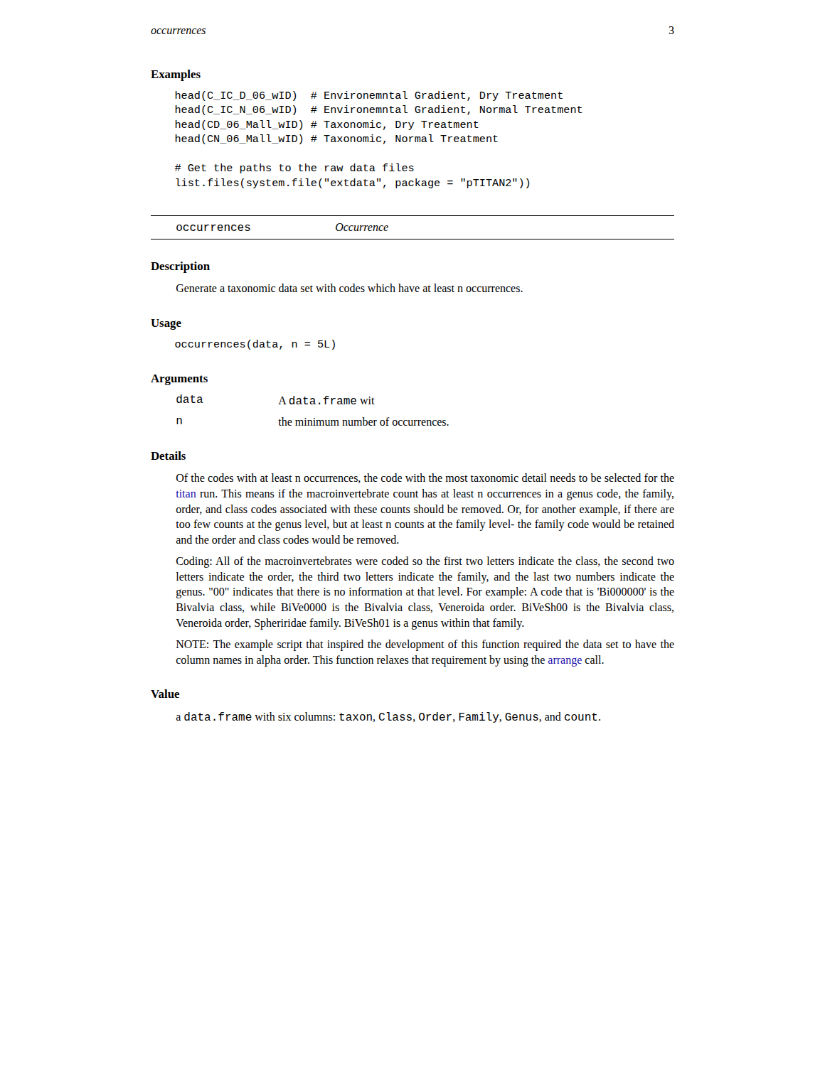occurrences 3
Examples
head(C_IC_D_06_wID)  # Environemntal Gradient, Dry Treatment
head(C_IC_N_06_wID)  # Environemntal Gradient, Normal Treatment
head(CD_06_Mall_wID) # Taxonomic, Dry Treatment
head(CN_06_Mall_wID) # Taxonomic, Normal Treatment

# Get the paths to the raw data files
list.files(system.file("extdata", package = "pTITAN2"))
occurrences Occurrence
Description
Generate a taxonomic data set with codes which have at least n occurrences.
Usage
occurrences(data, n = 5L)
Arguments
data
A data.frame wit
n
the minimum number of occurrences.
Details
Of the codes with at least n occurrences, the code with the most taxonomic detail needs to be selected for the titan run. This means if the macroinvertebrate count has at least n occurrences in a genus code, the family, order, and class codes associated with these counts should be removed. Or, for another example, if there are too few counts at the genus level, but at least n counts at the family level- the family code would be retained and the order and class codes would be removed.
Coding: All of the macroinvertebrates were coded so the first two letters indicate the class, the second two letters indicate the order, the third two letters indicate the family, and the last two numbers indicate the genus. "00" indicates that there is no information at that level. For example: A code that is 'Bi000000' is the Bivalvia class, while BiVe0000 is the Bivalvia class, Veneroida order. BiVeSh00 is the Bivalvia class, Veneroida order, Spheriridae family. BiVeSh01 is a genus within that family.
NOTE: The example script that inspired the development of this function required the data set to have the column names in alpha order. This function relaxes that requirement by using the arrange call.
Value
a data.frame with six columns: taxon, Class, Order, Family, Genus, and count.